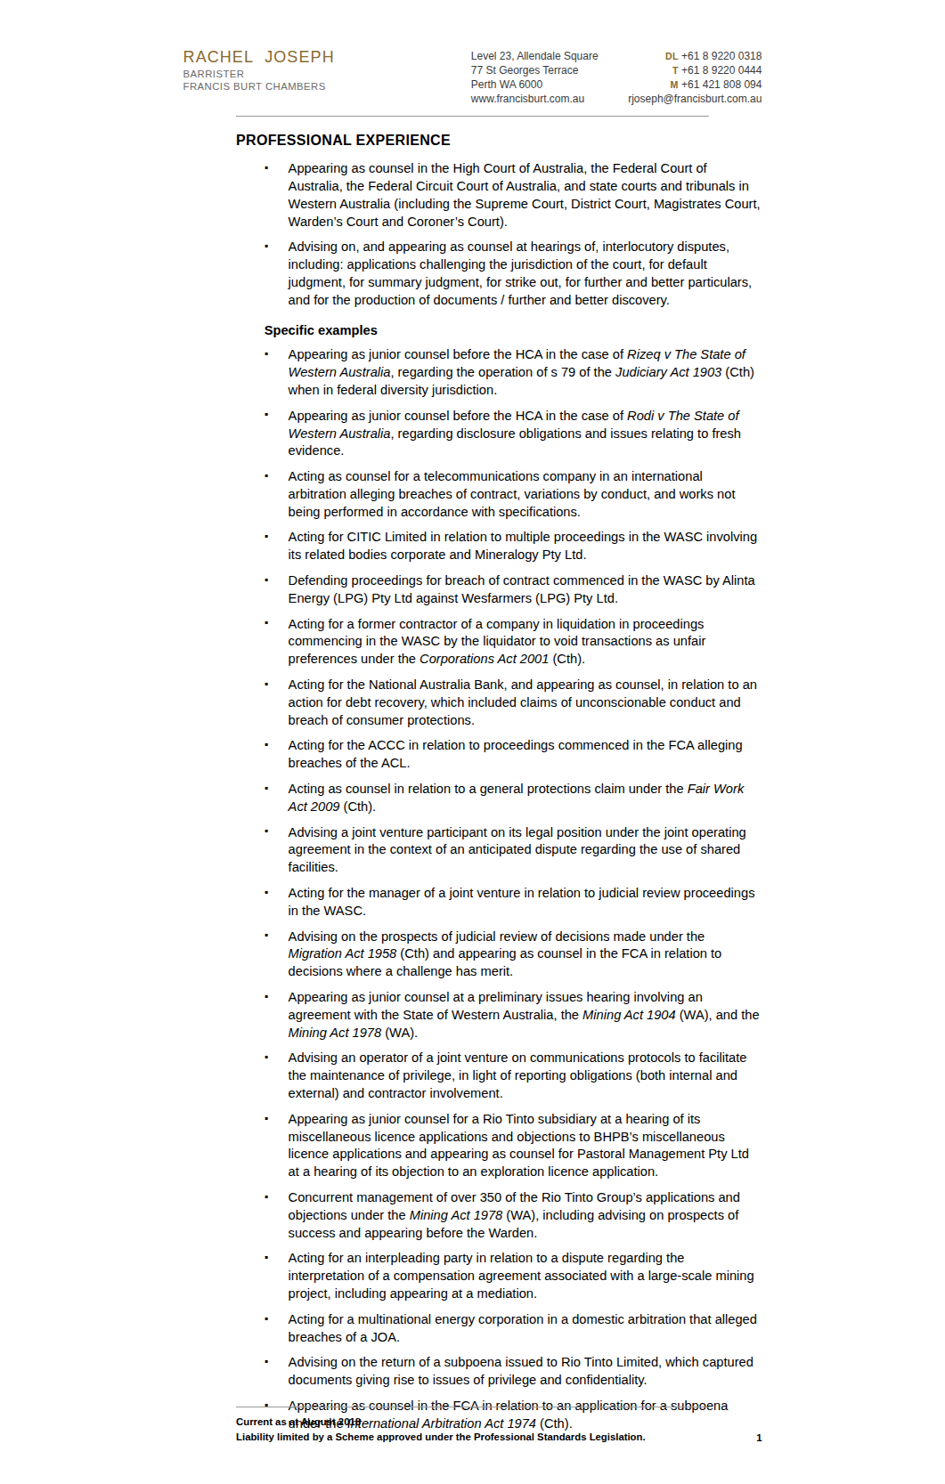Rachel Joseph
Barrister
Francis Burt Chambers
Level 23, Allendale Square
77 St Georges Terrace
Perth WA 6000
www.francisburt.com.au
DL +61 8 9220 0318
T +61 8 9220 0444
M +61 421 808 094
rjoseph@francisburt.com.au
PROFESSIONAL EXPERIENCE
Appearing as counsel in the High Court of Australia, the Federal Court of Australia, the Federal Circuit Court of Australia, and state courts and tribunals in Western Australia (including the Supreme Court, District Court, Magistrates Court, Warden’s Court and Coroner’s Court).
Advising on, and appearing as counsel at hearings of, interlocutory disputes, including: applications challenging the jurisdiction of the court, for default judgment, for summary judgment, for strike out, for further and better particulars, and for the production of documents / further and better discovery.
Specific examples
Appearing as junior counsel before the HCA in the case of Rizeq v The State of Western Australia, regarding the operation of s 79 of the Judiciary Act 1903 (Cth) when in federal diversity jurisdiction.
Appearing as junior counsel before the HCA in the case of Rodi v The State of Western Australia, regarding disclosure obligations and issues relating to fresh evidence.
Acting as counsel for a telecommunications company in an international arbitration alleging breaches of contract, variations by conduct, and works not being performed in accordance with specifications.
Acting for CITIC Limited in relation to multiple proceedings in the WASC involving its related bodies corporate and Mineralogy Pty Ltd.
Defending proceedings for breach of contract commenced in the WASC by Alinta Energy (LPG) Pty Ltd against Wesfarmers (LPG) Pty Ltd.
Acting for a former contractor of a company in liquidation in proceedings commencing in the WASC by the liquidator to void transactions as unfair preferences under the Corporations Act 2001 (Cth).
Acting for the National Australia Bank, and appearing as counsel, in relation to an action for debt recovery, which included claims of unconscionable conduct and breach of consumer protections.
Acting for the ACCC in relation to proceedings commenced in the FCA alleging breaches of the ACL.
Acting as counsel in relation to a general protections claim under the Fair Work Act 2009 (Cth).
Advising a joint venture participant on its legal position under the joint operating agreement in the context of an anticipated dispute regarding the use of shared facilities.
Acting for the manager of a joint venture in relation to judicial review proceedings in the WASC.
Advising on the prospects of judicial review of decisions made under the Migration Act 1958 (Cth) and appearing as counsel in the FCA in relation to decisions where a challenge has merit.
Appearing as junior counsel at a preliminary issues hearing involving an agreement with the State of Western Australia, the Mining Act 1904 (WA), and the Mining Act 1978 (WA).
Advising an operator of a joint venture on communications protocols to facilitate the maintenance of privilege, in light of reporting obligations (both internal and external) and contractor involvement.
Appearing as junior counsel for a Rio Tinto subsidiary at a hearing of its miscellaneous licence applications and objections to BHPB’s miscellaneous licence applications and appearing as counsel for Pastoral Management Pty Ltd at a hearing of its objection to an exploration licence application.
Concurrent management of over 350 of the Rio Tinto Group’s applications and objections under the Mining Act 1978 (WA), including advising on prospects of success and appearing before the Warden.
Acting for an interpleading party in relation to a dispute regarding the interpretation of a compensation agreement associated with a large-scale mining project, including appearing at a mediation.
Acting for a multinational energy corporation in a domestic arbitration that alleged breaches of a JOA.
Advising on the return of a subpoena issued to Rio Tinto Limited, which captured documents giving rise to issues of privilege and confidentiality.
Appearing as counsel in the FCA in relation to an application for a subpoena under the International Arbitration Act 1974 (Cth).
Current as at August 2018
Liability limited by a Scheme approved under the Professional Standards Legislation.
1